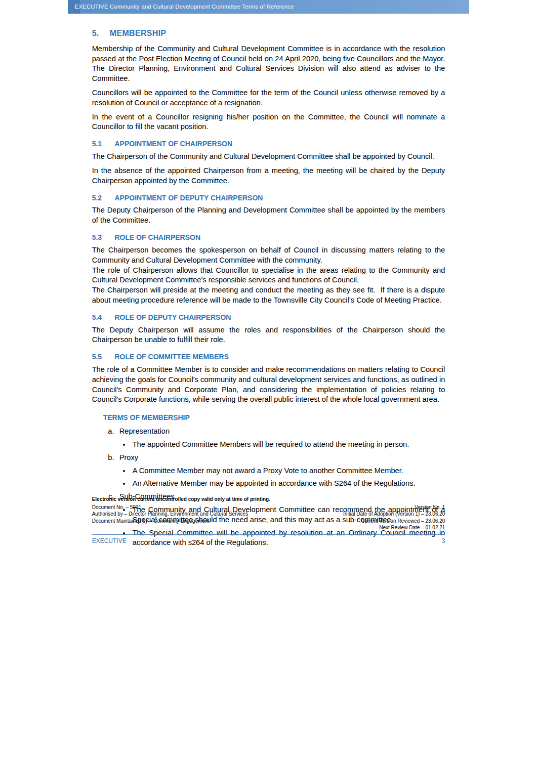EXECUTIVE Community and Cultural Development Committee Terms of Reference
5. MEMBERSHIP
Membership of the Community and Cultural Development Committee is in accordance with the resolution passed at the Post Election Meeting of Council held on 24 April 2020, being five Councillors and the Mayor. The Director Planning, Environment and Cultural Services Division will also attend as adviser to the Committee.
Councillors will be appointed to the Committee for the term of the Council unless otherwise removed by a resolution of Council or acceptance of a resignation.
In the event of a Councillor resigning his/her position on the Committee, the Council will nominate a Councillor to fill the vacant position.
5.1 APPOINTMENT OF CHAIRPERSON
The Chairperson of the Community and Cultural Development Committee shall be appointed by Council.
In the absence of the appointed Chairperson from a meeting, the meeting will be chaired by the Deputy Chairperson appointed by the Committee.
5.2 APPOINTMENT OF DEPUTY CHAIRPERSON
The Deputy Chairperson of the Planning and Development Committee shall be appointed by the members of the Committee.
5.3 ROLE OF CHAIRPERSON
The Chairperson becomes the spokesperson on behalf of Council in discussing matters relating to the Community and Cultural Development Committee with the community.
The role of Chairperson allows that Councillor to specialise in the areas relating to the Community and Cultural Development Committee's responsible services and functions of Council.
The Chairperson will preside at the meeting and conduct the meeting as they see fit. If there is a dispute about meeting procedure reference will be made to the Townsville City Council’s Code of Meeting Practice.
5.4 ROLE OF DEPUTY CHAIRPERSON
The Deputy Chairperson will assume the roles and responsibilities of the Chairperson should the Chairperson be unable to fulfill their role.
5.5 ROLE OF COMMITTEE MEMBERS
The role of a Committee Member is to consider and make recommendations on matters relating to Council achieving the goals for Council's community and cultural development services and functions, as outlined in Council's Community and Corporate Plan, and considering the implementation of policies relating to Council's Corporate functions, while serving the overall public interest of the whole local government area.
TERMS OF MEMBERSHIP
Representation
The appointed Committee Members will be required to attend the meeting in person.
Proxy
A Committee Member may not award a Proxy Vote to another Committee Member.
An Alternative Member may be appointed in accordance with S264 of the Regulations.
Sub-Committees
The Community and Cultural Development Committee can recommend the appointment of a Special committee should the need arise, and this may act as a sub-committee.
The Special Committee will be appointed by resolution at an Ordinary Council meeting in accordance with s264 of the Regulations.
Electronic version current uncontrolled copy valid only at time of printing.
| Document No. – 5001 | Version No. 1 |
| Authorised by – Director Planning, Environment and Cultural Services | Initial Date of Adoption (Version 1) – 23.06.20 |
| Document Maintained by – Community Engagement | Current Version Reviewed – 23.06.20 |
| | Next Review Date – 01.02.21 |
EXECUTIVE 3